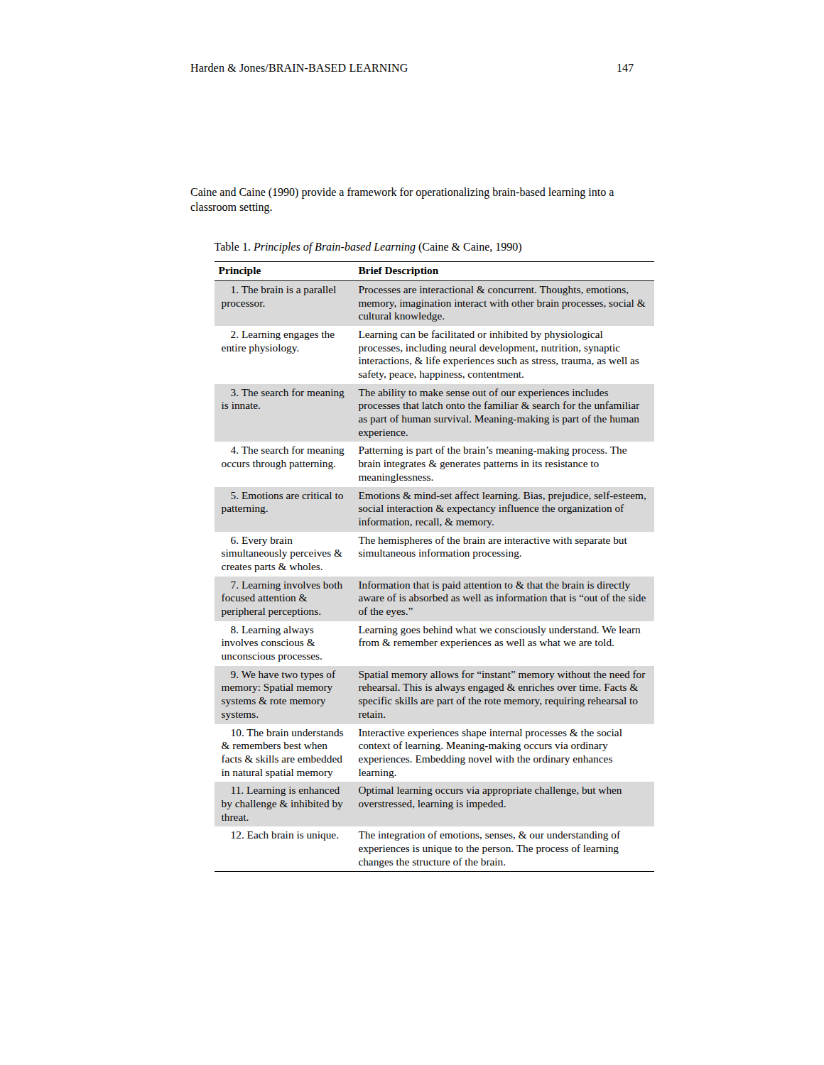Harden & Jones/BRAIN-BASED LEARNING 147
Caine and Caine (1990) provide a framework for operationalizing brain-based learning into a classroom setting.
Table 1. Principles of Brain-based Learning (Caine & Caine, 1990)
| Principle | Brief Description |
| --- | --- |
| 1. The brain is a parallel processor. | Processes are interactional & concurrent. Thoughts, emotions, memory, imagination interact with other brain processes, social & cultural knowledge. |
| 2. Learning engages the entire physiology. | Learning can be facilitated or inhibited by physiological processes, including neural development, nutrition, synaptic interactions, & life experiences such as stress, trauma, as well as safety, peace, happiness, contentment. |
| 3. The search for meaning is innate. | The ability to make sense out of our experiences includes processes that latch onto the familiar & search for the unfamiliar as part of human survival. Meaning-making is part of the human experience. |
| 4. The search for meaning occurs through patterning. | Patterning is part of the brain’s meaning-making process. The brain integrates & generates patterns in its resistance to meaninglessness. |
| 5. Emotions are critical to patterning. | Emotions & mind-set affect learning. Bias, prejudice, self-esteem, social interaction & expectancy influence the organization of information, recall, & memory. |
| 6. Every brain simultaneously perceives & creates parts & wholes. | The hemispheres of the brain are interactive with separate but simultaneous information processing. |
| 7. Learning involves both focused attention & peripheral perceptions. | Information that is paid attention to & that the brain is directly aware of is absorbed as well as information that is “out of the side of the eyes.” |
| 8. Learning always involves conscious & unconscious processes. | Learning goes behind what we consciously understand. We learn from & remember experiences as well as what we are told. |
| 9. We have two types of memory: Spatial memory systems & rote memory systems. | Spatial memory allows for “instant” memory without the need for rehearsal. This is always engaged & enriches over time. Facts & specific skills are part of the rote memory, requiring rehearsal to retain. |
| 10. The brain understands & remembers best when facts & skills are embedded in natural spatial memory | Interactive experiences shape internal processes & the social context of learning. Meaning-making occurs via ordinary experiences. Embedding novel with the ordinary enhances learning. |
| 11. Learning is enhanced by challenge & inhibited by threat. | Optimal learning occurs via appropriate challenge, but when overstressed, learning is impeded. |
| 12. Each brain is unique. | The integration of emotions, senses, & our understanding of experiences is unique to the person. The process of learning changes the structure of the brain. |